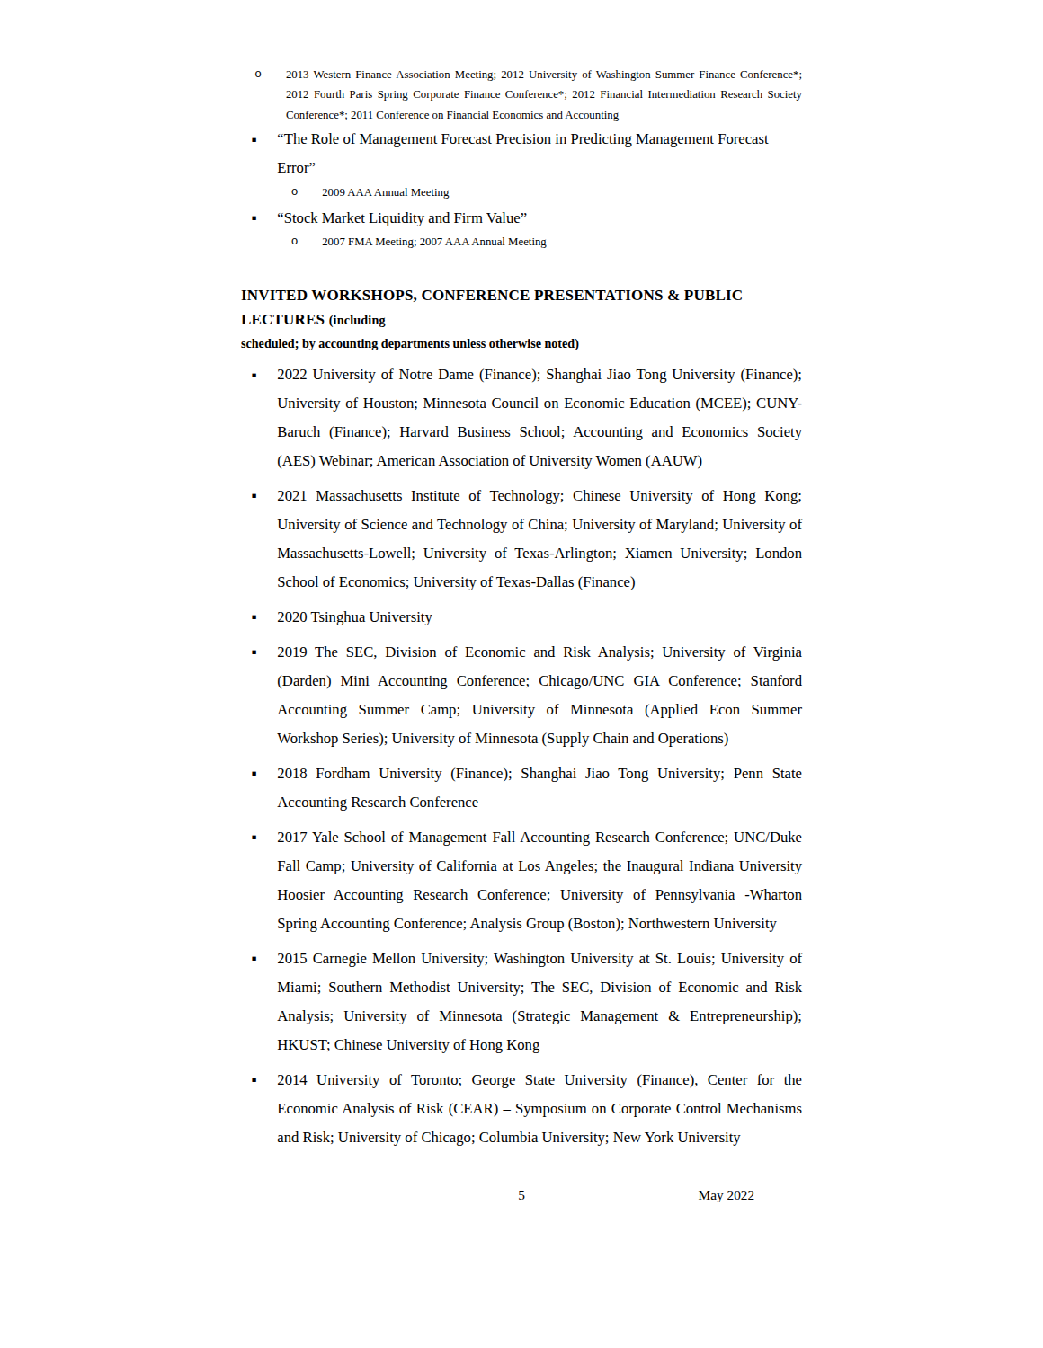2013 Western Finance Association Meeting; 2012 University of Washington Summer Finance Conference*; 2012 Fourth Paris Spring Corporate Finance Conference*; 2012 Financial Intermediation Research Society Conference*; 2011 Conference on Financial Economics and Accounting
“The Role of Management Forecast Precision in Predicting Management Forecast Error”
2009 AAA Annual Meeting
“Stock Market Liquidity and Firm Value”
2007 FMA Meeting; 2007 AAA Annual Meeting
INVITED WORKSHOPS, CONFERENCE PRESENTATIONS & PUBLIC LECTURES (including
scheduled; by accounting departments unless otherwise noted)
2022 University of Notre Dame (Finance); Shanghai Jiao Tong University (Finance); University of Houston; Minnesota Council on Economic Education (MCEE); CUNY- Baruch (Finance); Harvard Business School; Accounting and Economics Society (AES) Webinar; American Association of University Women (AAUW)
2021 Massachusetts Institute of Technology; Chinese University of Hong Kong; University of Science and Technology of China; University of Maryland; University of Massachusetts-Lowell; University of Texas-Arlington; Xiamen University; London School of Economics; University of Texas-Dallas (Finance)
2020 Tsinghua University
2019 The SEC, Division of Economic and Risk Analysis; University of Virginia (Darden) Mini Accounting Conference; Chicago/UNC GIA Conference; Stanford Accounting Summer Camp; University of Minnesota (Applied Econ Summer Workshop Series); University of Minnesota (Supply Chain and Operations)
2018 Fordham University (Finance); Shanghai Jiao Tong University; Penn State Accounting Research Conference
2017 Yale School of Management Fall Accounting Research Conference; UNC/Duke Fall Camp; University of California at Los Angeles; the Inaugural Indiana University Hoosier Accounting Research Conference; University of Pennsylvania -Wharton Spring Accounting Conference; Analysis Group (Boston); Northwestern University
2015 Carnegie Mellon University; Washington University at St. Louis; University of Miami; Southern Methodist University; The SEC, Division of Economic and Risk Analysis; University of Minnesota (Strategic Management & Entrepreneurship); HKUST; Chinese University of Hong Kong
2014 University of Toronto; George State University (Finance), Center for the Economic Analysis of Risk (CEAR) – Symposium on Corporate Control Mechanisms and Risk; University of Chicago; Columbia University; New York University
5 May 2022